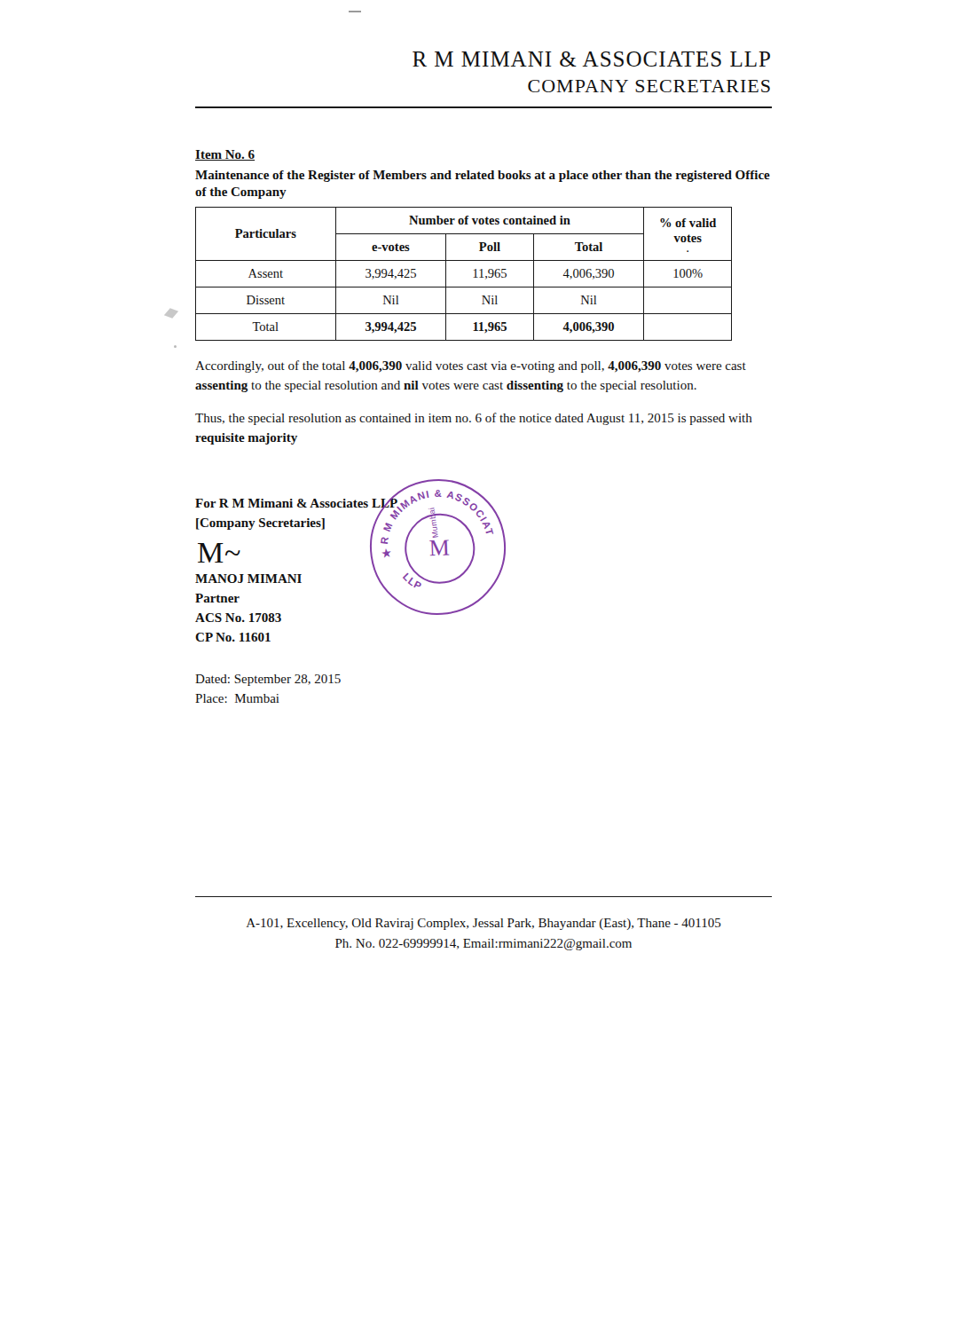R M MIMANI & ASSOCIATES LLP
COMPANY SECRETARIES
Item No. 6
Maintenance of the Register of Members and related books at a place other than the registered Office of the Company
| Particulars | Number of votes contained in | % of valid votes . |
| --- | --- | --- |
| e-votes | Poll | Total |
| Assent | 3,994,425 | 11,965 | 4,006,390 | 100% |
| Dissent | Nil | Nil | Nil | |
| Total | 3,994,425 | 11,965 | 4,006,390 | |
Accordingly, out of the total 4,006,390 valid votes cast via e-voting and poll, 4,006,390 votes were cast assenting to the special resolution and nil votes were cast dissenting to the special resolution.
Thus, the special resolution as contained in item no. 6 of the notice dated August 11, 2015 is passed with requisite majority
For R M Mimani & Associates LLP
[Company Secretaries]
R M MIMANI & ASSOCIATES LLP
★
Mumbai
M
M ~
MANOJ MIMANI
Partner
ACS No. 17083
CP No. 11601
Dated: September 28, 2015
Place: Mumbai
A-101, Excellency, Old Raviraj Complex, Jessal Park, Bhayandar (East), Thane - 401105
Ph. No. 022-69999914, Email:rmimani222@gmail.com